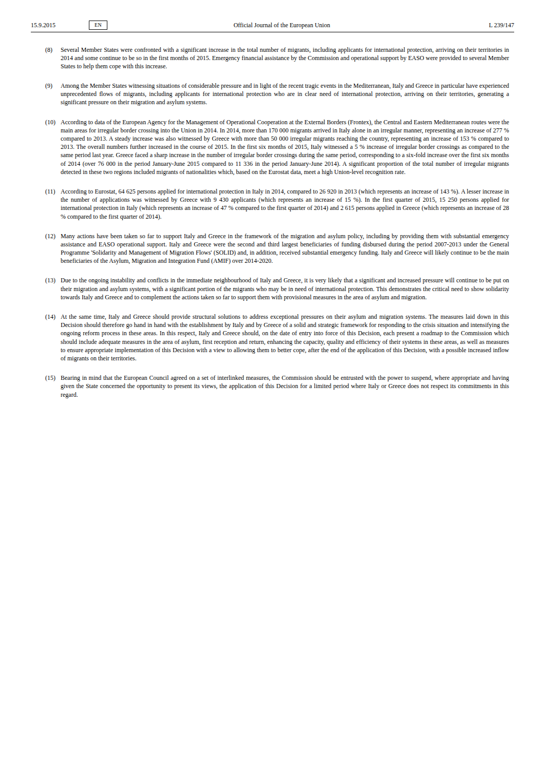15.9.2015
EN
Official Journal of the European Union
L 239/147
(8)
Several Member States were confronted with a significant increase in the total number of migrants, including applicants for international protection, arriving on their territories in 2014 and some continue to be so in the first months of 2015. Emergency financial assistance by the Commission and operational support by EASO were provided to several Member States to help them cope with this increase.
(9)
Among the Member States witnessing situations of considerable pressure and in light of the recent tragic events in the Mediterranean, Italy and Greece in particular have experienced unprecedented flows of migrants, including applicants for international protection who are in clear need of international protection, arriving on their territories, generating a significant pressure on their migration and asylum systems.
(10)
According to data of the European Agency for the Management of Operational Cooperation at the External Borders (Frontex), the Central and Eastern Mediterranean routes were the main areas for irregular border crossing into the Union in 2014. In 2014, more than 170 000 migrants arrived in Italy alone in an irregular manner, representing an increase of 277 % compared to 2013. A steady increase was also witnessed by Greece with more than 50 000 irregular migrants reaching the country, representing an increase of 153 % compared to 2013. The overall numbers further increased in the course of 2015. In the first six months of 2015, Italy witnessed a 5 % increase of irregular border crossings as compared to the same period last year. Greece faced a sharp increase in the number of irregular border crossings during the same period, corresponding to a six-fold increase over the first six months of 2014 (over 76 000 in the period January-June 2015 compared to 11 336 in the period January-June 2014). A significant proportion of the total number of irregular migrants detected in these two regions included migrants of nationalities which, based on the Eurostat data, meet a high Union-level recognition rate.
(11)
According to Eurostat, 64 625 persons applied for international protection in Italy in 2014, compared to 26 920 in 2013 (which represents an increase of 143 %). A lesser increase in the number of applications was witnessed by Greece with 9 430 applicants (which represents an increase of 15 %). In the first quarter of 2015, 15 250 persons applied for international protection in Italy (which represents an increase of 47 % compared to the first quarter of 2014) and 2 615 persons applied in Greece (which represents an increase of 28 % compared to the first quarter of 2014).
(12)
Many actions have been taken so far to support Italy and Greece in the framework of the migration and asylum policy, including by providing them with substantial emergency assistance and EASO operational support. Italy and Greece were the second and third largest beneficiaries of funding disbursed during the period 2007-2013 under the General Programme 'Solidarity and Management of Migration Flows' (SOLID) and, in addition, received substantial emergency funding. Italy and Greece will likely continue to be the main beneficiaries of the Asylum, Migration and Integration Fund (AMIF) over 2014-2020.
(13)
Due to the ongoing instability and conflicts in the immediate neighbourhood of Italy and Greece, it is very likely that a significant and increased pressure will continue to be put on their migration and asylum systems, with a significant portion of the migrants who may be in need of international protection. This demonstrates the critical need to show solidarity towards Italy and Greece and to complement the actions taken so far to support them with provisional measures in the area of asylum and migration.
(14)
At the same time, Italy and Greece should provide structural solutions to address exceptional pressures on their asylum and migration systems. The measures laid down in this Decision should therefore go hand in hand with the establishment by Italy and by Greece of a solid and strategic framework for responding to the crisis situation and intensifying the ongoing reform process in these areas. In this respect, Italy and Greece should, on the date of entry into force of this Decision, each present a roadmap to the Commission which should include adequate measures in the area of asylum, first reception and return, enhancing the capacity, quality and efficiency of their systems in these areas, as well as measures to ensure appropriate implementation of this Decision with a view to allowing them to better cope, after the end of the application of this Decision, with a possible increased inflow of migrants on their territories.
(15)
Bearing in mind that the European Council agreed on a set of interlinked measures, the Commission should be entrusted with the power to suspend, where appropriate and having given the State concerned the opportunity to present its views, the application of this Decision for a limited period where Italy or Greece does not respect its commitments in this regard.